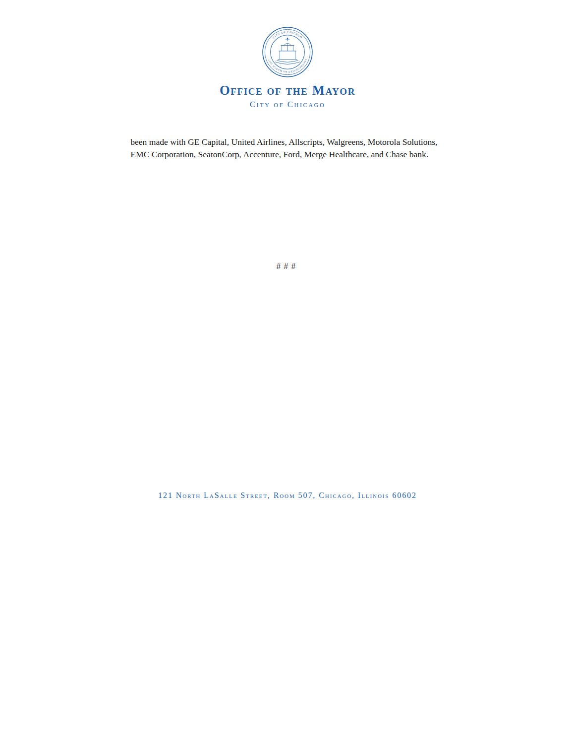CITY OF CHICAGO INCORPORATED 4th MARCH 1837
Office of the Mayor
City of Chicago
been made with GE Capital, United Airlines, Allscripts, Walgreens, Motorola Solutions, EMC Corporation, SeatonCorp, Accenture, Ford, Merge Healthcare, and Chase bank.
###
121 North LaSalle Street, Room 507, Chicago, Illinois 60602